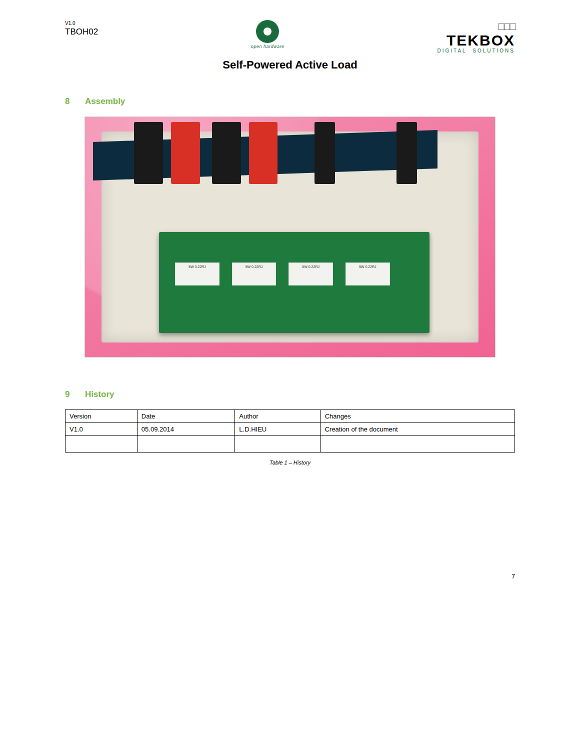V1.0 TBOH02
open hardware
□□□
TEKBOX
DIGITAL SOLUTIONS
Self-Powered Active Load
8 Assembly
5W 0.22RJ
5W 0.22RJ
5W 0.22RJ
5W 0.22RJ
9 History
| Version | Date | Author | Changes |
| --- | --- | --- | --- |
| V1.0 | 05.09.2014 | L.D.HIEU | Creation of the document |
Table 1 – History
7